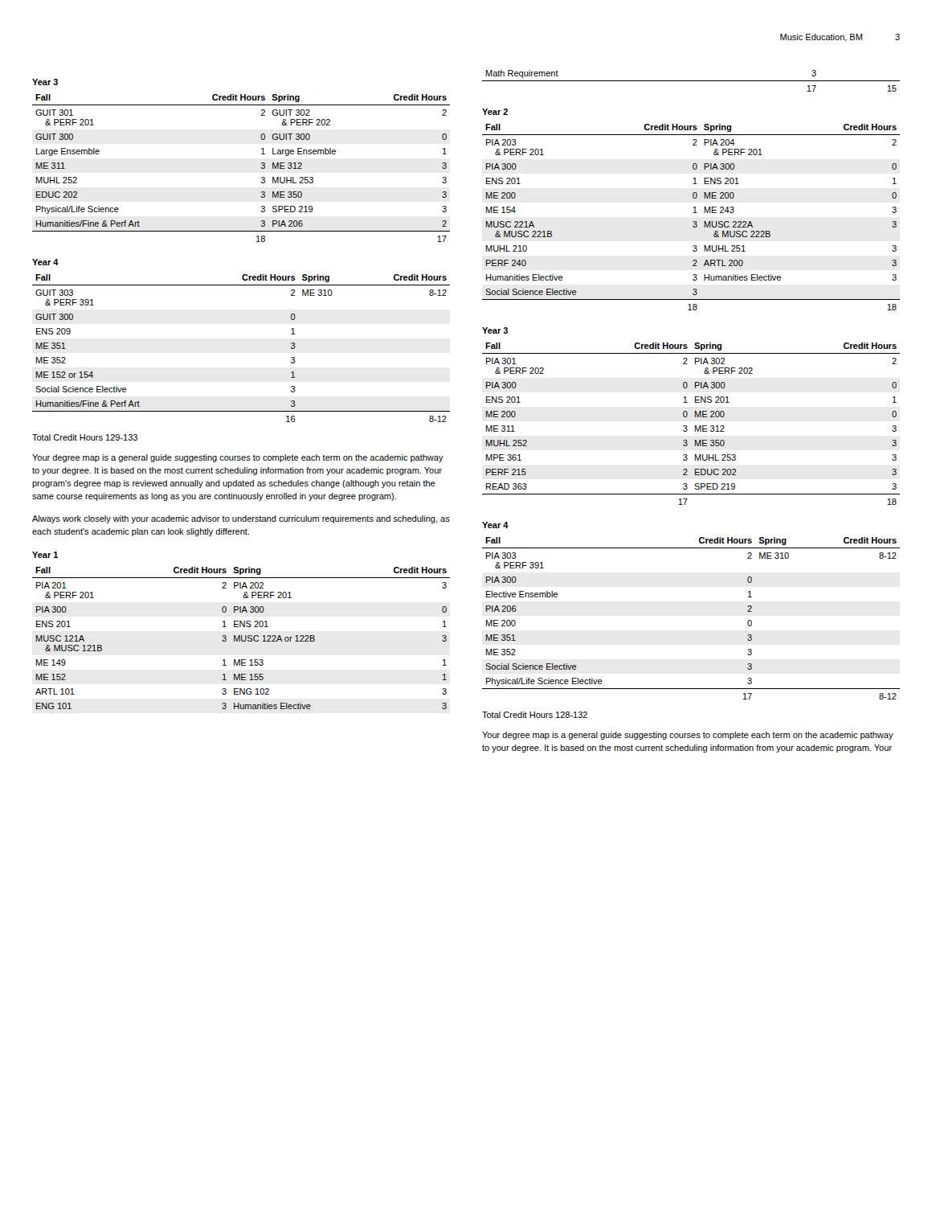Music Education, BM 3
Year 3
| Fall | Credit Hours | Spring | Credit Hours |
| --- | --- | --- | --- |
| GUIT 301 & PERF 201 | 2 | GUIT 302 & PERF 202 | 2 |
| GUIT 300 | 0 | GUIT 300 | 0 |
| Large Ensemble | 1 | Large Ensemble | 1 |
| ME 311 | 3 | ME 312 | 3 |
| MUHL 252 | 3 | MUHL 253 | 3 |
| EDUC 202 | 3 | ME 350 | 3 |
| Physical/Life Science | 3 | SPED 219 | 3 |
| Humanities/Fine & Perf Art | 3 | PIA 206 | 2 |
| | 18 | | 17 |
Year 4
| Fall | Credit Hours | Spring | Credit Hours |
| --- | --- | --- | --- |
| GUIT 303 & PERF 391 | 2 | ME 310 | 8-12 |
| GUIT 300 | 0 | | |
| ENS 209 | 1 | | |
| ME 351 | 3 | | |
| ME 352 | 3 | | |
| ME 152 or 154 | 1 | | |
| Social Science Elective | 3 | | |
| Humanities/Fine & Perf Art | 3 | | |
| | 16 | | 8-12 |
Total Credit Hours 129-133
Your degree map is a general guide suggesting courses to complete each term on the academic pathway to your degree. It is based on the most current scheduling information from your academic program. Your program's degree map is reviewed annually and updated as schedules change (although you retain the same course requirements as long as you are continuously enrolled in your degree program).
Always work closely with your academic advisor to understand curriculum requirements and scheduling, as each student's academic plan can look slightly different.
Year 1
| Fall | Credit Hours | Spring | Credit Hours |
| --- | --- | --- | --- |
| PIA 201 & PERF 201 | 2 | PIA 202 & PERF 201 | 3 |
| PIA 300 | 0 | PIA 300 | 0 |
| ENS 201 | 1 | ENS 201 | 1 |
| MUSC 121A & MUSC 121B | 3 | MUSC 122A or 122B | 3 |
| ME 149 | 1 | ME 153 | 1 |
| ME 152 | 1 | ME 155 | 1 |
| ARTL 101 | 3 | ENG 102 | 3 |
| ENG 101 | 3 | Humanities Elective | 3 |
| Math Requirement | 3 | | |
| | 17 | | 15 |
Year 2
| Fall | Credit Hours | Spring | Credit Hours |
| --- | --- | --- | --- |
| PIA 203 & PERF 201 | 2 | PIA 204 & PERF 201 | 2 |
| PIA 300 | 0 | PIA 300 | 0 |
| ENS 201 | 1 | ENS 201 | 1 |
| ME 200 | 0 | ME 200 | 0 |
| ME 154 | 1 | ME 243 | 3 |
| MUSC 221A & MUSC 221B | 3 | MUSC 222A & MUSC 222B | 3 |
| MUHL 210 | 3 | MUHL 251 | 3 |
| PERF 240 | 2 | ARTL 200 | 3 |
| Humanities Elective | 3 | Humanities Elective | 3 |
| Social Science Elective | 3 | | |
| | 18 | | 18 |
Year 3
| Fall | Credit Hours | Spring | Credit Hours |
| --- | --- | --- | --- |
| PIA 301 & PERF 202 | 2 | PIA 302 & PERF 202 | 2 |
| PIA 300 | 0 | PIA 300 | 0 |
| ENS 201 | 1 | ENS 201 | 1 |
| ME 200 | 0 | ME 200 | 0 |
| ME 311 | 3 | ME 312 | 3 |
| MUHL 252 | 3 | ME 350 | 3 |
| MPE 361 | 3 | MUHL 253 | 3 |
| PERF 215 | 2 | EDUC 202 | 3 |
| READ 363 | 3 | SPED 219 | 3 |
| | 17 | | 18 |
Year 4
| Fall | Credit Hours | Spring | Credit Hours |
| --- | --- | --- | --- |
| PIA 303 & PERF 391 | 2 | ME 310 | 8-12 |
| PIA 300 | 0 | | |
| Elective Ensemble | 1 | | |
| PIA 206 | 2 | | |
| ME 200 | 0 | | |
| ME 351 | 3 | | |
| ME 352 | 3 | | |
| Social Science Elective | 3 | | |
| Physical/Life Science Elective | 3 | | |
| | 17 | | 8-12 |
Total Credit Hours 128-132
Your degree map is a general guide suggesting courses to complete each term on the academic pathway to your degree. It is based on the most current scheduling information from your academic program. Your